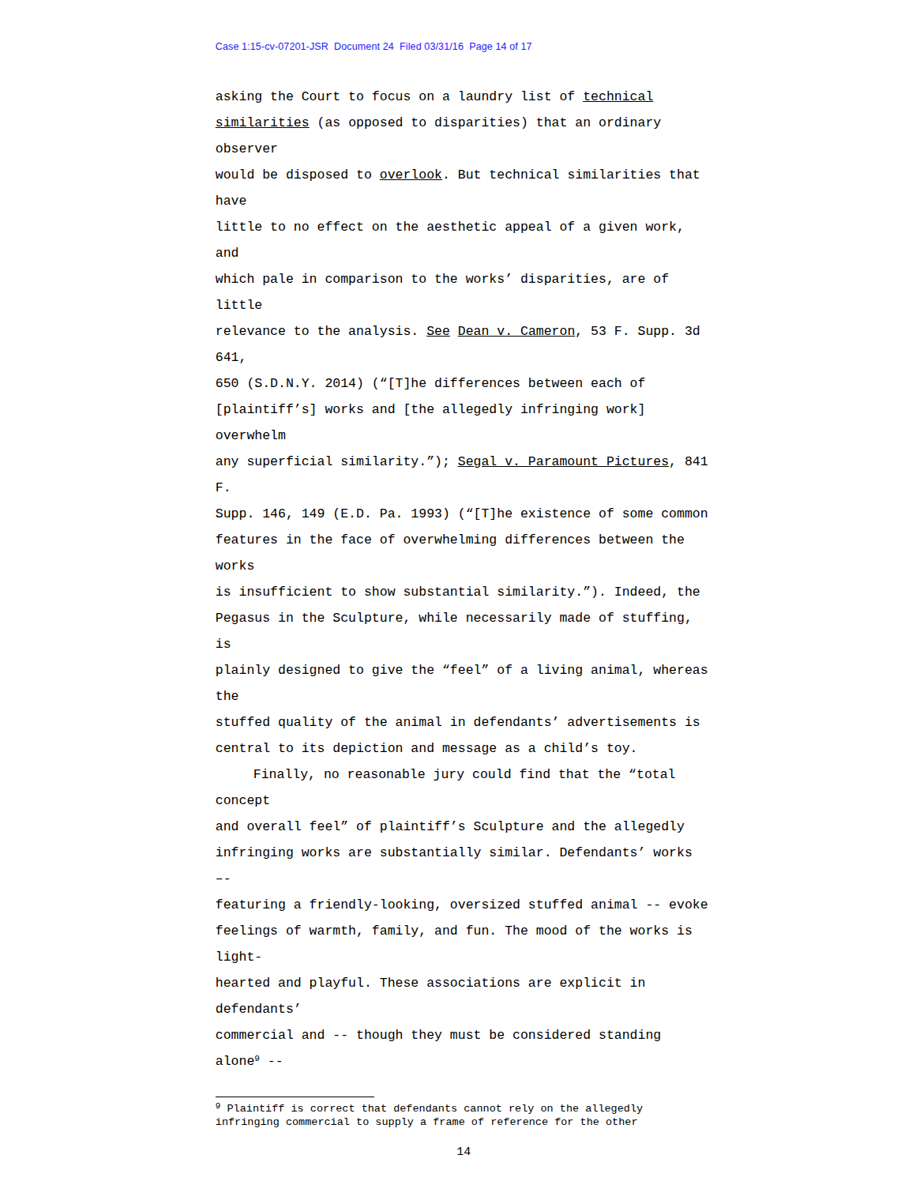Case 1:15-cv-07201-JSR Document 24 Filed 03/31/16 Page 14 of 17
asking the Court to focus on a laundry list of technical
similarities (as opposed to disparities) that an ordinary observer
would be disposed to overlook. But technical similarities that have
little to no effect on the aesthetic appeal of a given work, and
which pale in comparison to the works’ disparities, are of little
relevance to the analysis. See Dean v. Cameron, 53 F. Supp. 3d 641,
650 (S.D.N.Y. 2014) (“[T]he differences between each of
[plaintiff’s] works and [the allegedly infringing work] overwhelm
any superficial similarity.”); Segal v. Paramount Pictures, 841 F.
Supp. 146, 149 (E.D. Pa. 1993) (“[T]he existence of some common
features in the face of overwhelming differences between the works
is insufficient to show substantial similarity.”). Indeed, the
Pegasus in the Sculpture, while necessarily made of stuffing, is
plainly designed to give the “feel” of a living animal, whereas the
stuffed quality of the animal in defendants’ advertisements is
central to its depiction and message as a child’s toy.
Finally, no reasonable jury could find that the “total concept
and overall feel” of plaintiff’s Sculpture and the allegedly
infringing works are substantially similar. Defendants’ works –-
featuring a friendly-looking, oversized stuffed animal -- evoke
feelings of warmth, family, and fun. The mood of the works is light-
hearted and playful. These associations are explicit in defendants’
commercial and -- though they must be considered standing alone9 --
9 Plaintiff is correct that defendants cannot rely on the allegedly infringing commercial to supply a frame of reference for the other
14